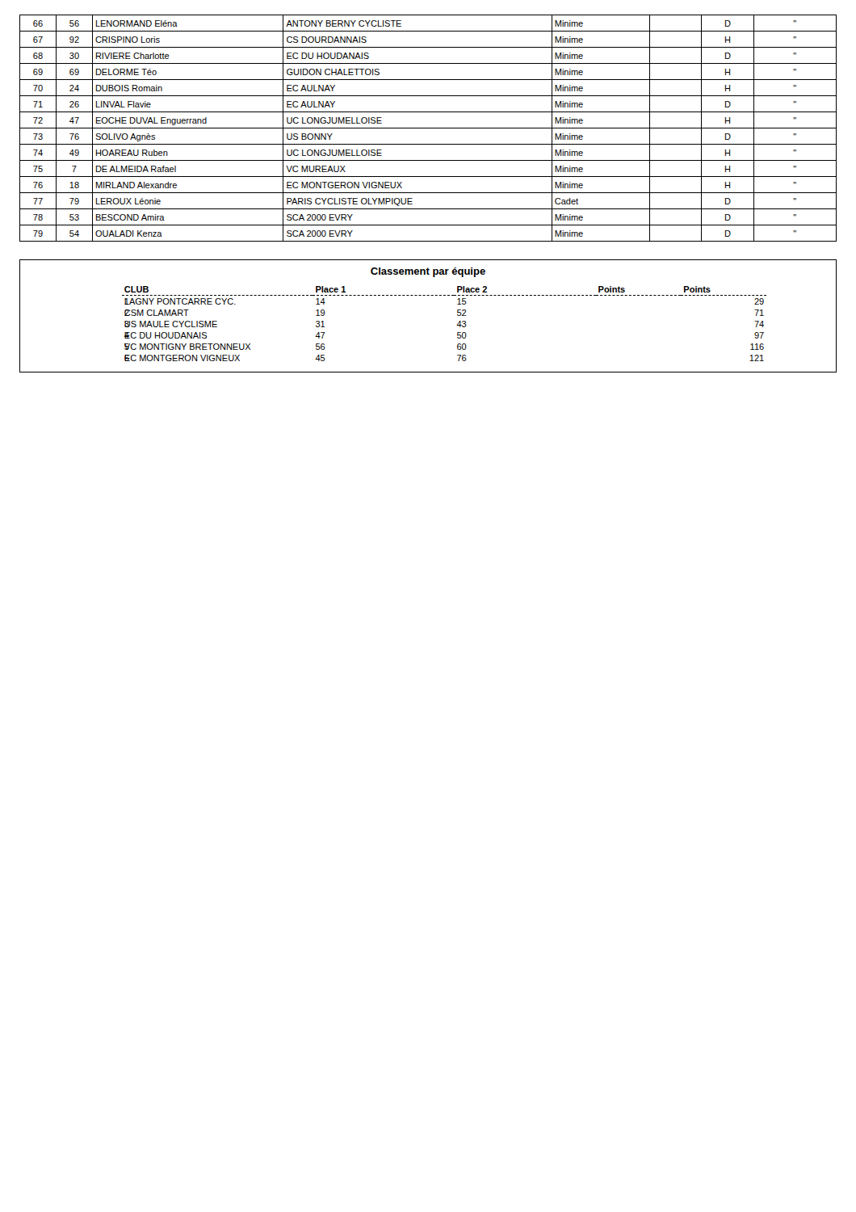| 66 | 56 | LENORMAND Eléna | ANTONY BERNY CYCLISTE | Minime | | D | " |
| 67 | 92 | CRISPINO Loris | CS DOURDANNAIS | Minime | | H | " |
| 68 | 30 | RIVIERE Charlotte | EC DU HOUDANAIS | Minime | | D | " |
| 69 | 69 | DELORME Téo | GUIDON CHALETTOIS | Minime | | H | " |
| 70 | 24 | DUBOIS Romain | EC AULNAY | Minime | | H | " |
| 71 | 26 | LINVAL Flavie | EC AULNAY | Minime | | D | " |
| 72 | 47 | EOCHE DUVAL Enguerrand | UC LONGJUMELLOISE | Minime | | H | " |
| 73 | 76 | SOLIVO Agnès | US BONNY | Minime | | D | " |
| 74 | 49 | HOAREAU Ruben | UC LONGJUMELLOISE | Minime | | H | " |
| 75 | 7 | DE ALMEIDA Rafael | VC MUREAUX | Minime | | H | " |
| 76 | 18 | MIRLAND Alexandre | EC MONTGERON VIGNEUX | Minime | | H | " |
| 77 | 79 | LEROUX Léonie | PARIS CYCLISTE OLYMPIQUE | Cadet | | D | " |
| 78 | 53 | BESCOND Amira | SCA 2000 EVRY | Minime | | D | " |
| 79 | 54 | OUALADI Kenza | SCA 2000 EVRY | Minime | | D | " |
Classement par équipe
| | CLUB | Place 1 | Place 2 | Points | Points |
| --- | --- | --- | --- | --- | --- |
| 1 | LAGNY PONTCARRE CYC. | 14 | 15 | 29 |
| 2 | CSM CLAMART | 19 | 52 | 71 |
| 3 | US MAULE CYCLISME | 31 | 43 | 74 |
| 4 | EC DU HOUDANAIS | 47 | 50 | 97 |
| 5 | VC MONTIGNY BRETONNEUX | 56 | 60 | 116 |
| 6 | EC MONTGERON VIGNEUX | 45 | 76 | 121 |